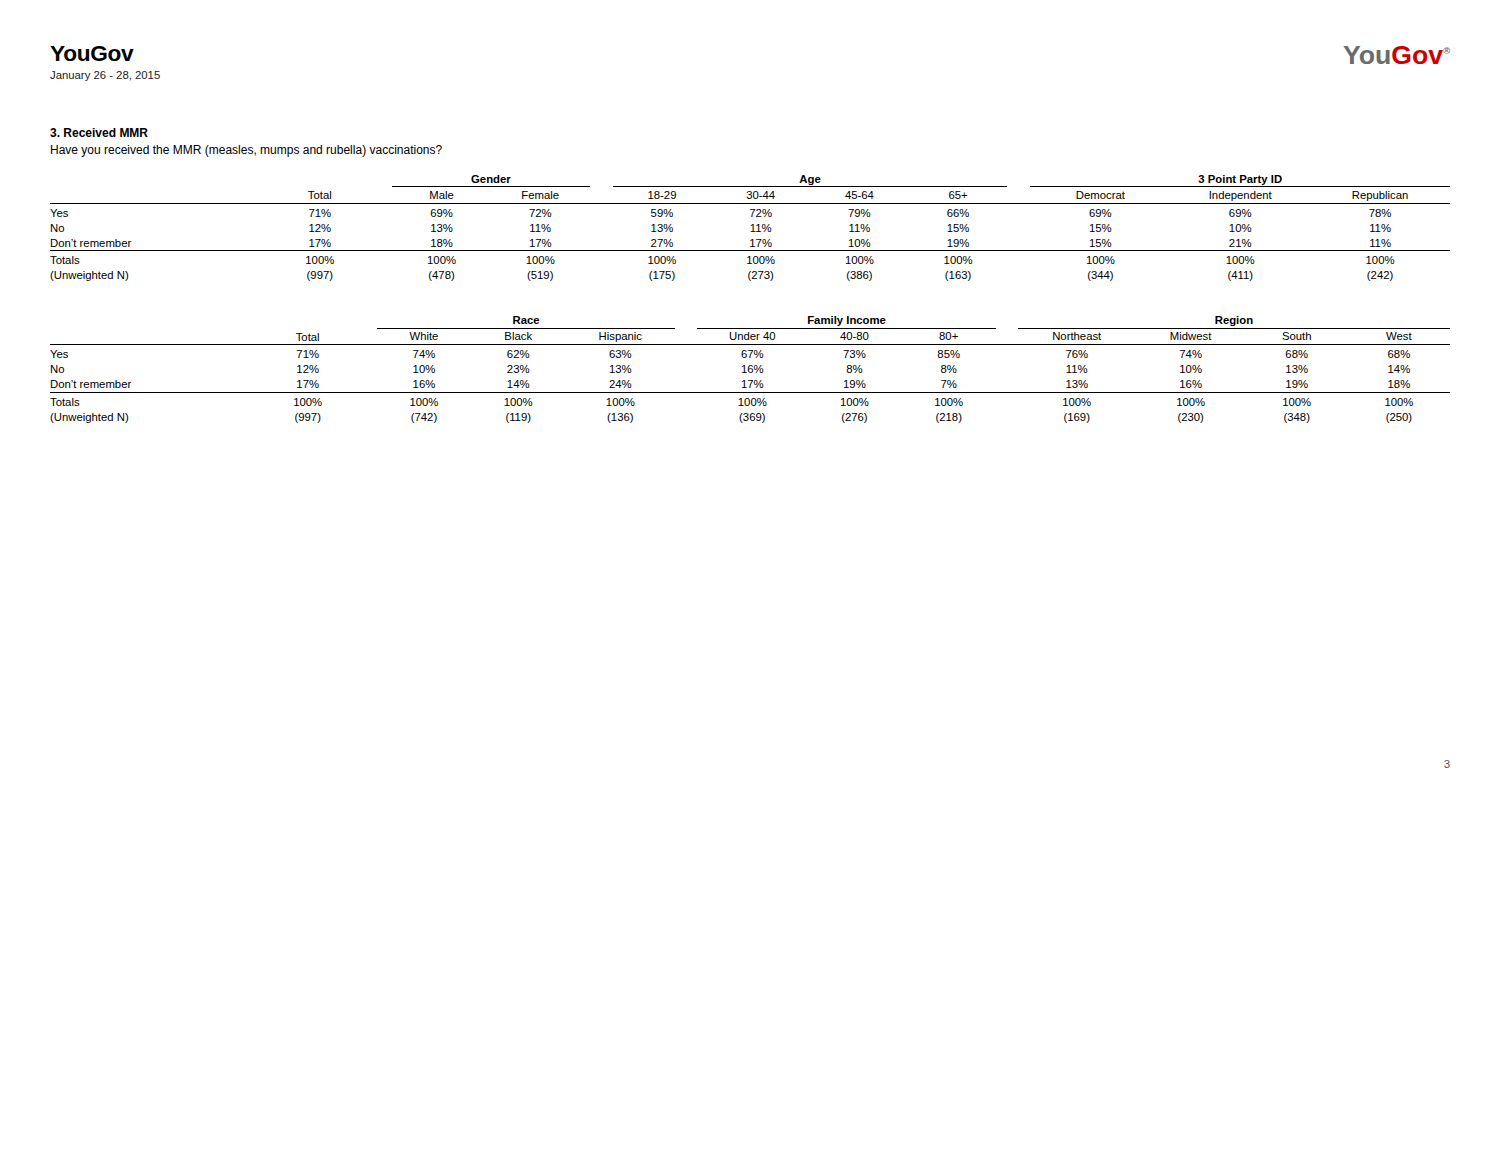YouGov
January 26 - 28, 2015
You Gov®
3. Received MMR
Have you received the MMR (measles, mumps and rubella) vaccinations?
| | Total | | Gender | | Age | | 3 Point Party ID |
| --- | --- | --- | --- | --- | --- | --- | --- |
| | | Male | Female | | 18-29 | 30-44 | 45-64 | 65+ | | Democrat | Independent | Republican |
| Yes | 71% | | 69% | 72% | | 59% | 72% | 79% | 66% | | 69% | 69% | 78% |
| No | 12% | | 13% | 11% | | 13% | 11% | 11% | 15% | | 15% | 10% | 11% |
| Don’t remember | 17% | | 18% | 17% | | 27% | 17% | 10% | 19% | | 15% | 21% | 11% |
| Totals | 100% | | 100% | 100% | | 100% | 100% | 100% | 100% | | 100% | 100% | 100% |
| (Unweighted N) | (997) | | (478) | (519) | | (175) | (273) | (386) | (163) | | (344) | (411) | (242) |
| | Total | | Race | | Family Income | | Region |
| --- | --- | --- | --- | --- | --- | --- | --- |
| | | White | Black | Hispanic | | Under 40 | 40-80 | 80+ | | Northeast | Midwest | South | West |
| Yes | 71% | | 74% | 62% | 63% | | 67% | 73% | 85% | | 76% | 74% | 68% | 68% |
| No | 12% | | 10% | 23% | 13% | | 16% | 8% | 8% | | 11% | 10% | 13% | 14% |
| Don’t remember | 17% | | 16% | 14% | 24% | | 17% | 19% | 7% | | 13% | 16% | 19% | 18% |
| Totals | 100% | | 100% | 100% | 100% | | 100% | 100% | 100% | | 100% | 100% | 100% | 100% |
| (Unweighted N) | (997) | | (742) | (119) | (136) | | (369) | (276) | (218) | | (169) | (230) | (348) | (250) |
3